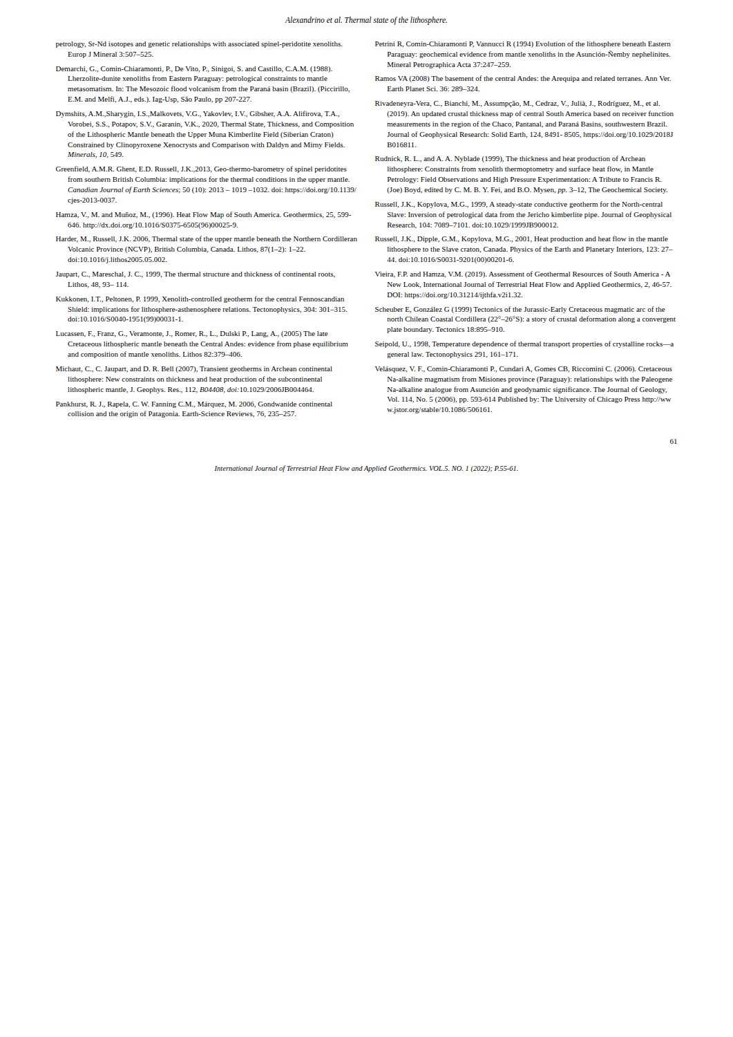Alexandrino et al. Thermal state of the lithosphere.
petrology, Sr-Nd isotopes and genetic relationships with associated spinel-peridotite xenoliths. Europ J Mineral 3:507–525.
Demarchi, G., Comin-Chiaramonti, P., De Vito, P., Sinigoi, S. and Castillo, C.A.M. (1988). Lherzolite-dunite xenoliths from Eastern Paraguay: petrological constraints to mantle metasomatism. In: The Mesozoic flood volcanism from the Paraná basin (Brazil). (Piccirillo, E.M. and Melfi, A.J., eds.). Iag-Usp, São Paulo, pp 207-227.
Dymshits, A.M.,Sharygin, I.S.,Malkovets, V.G., Yakovlev, I.V., Gibsher, A.A. Alifirova, T.A., Vorobei, S.S., Potapov, S.V., Garanin, V.K., 2020, Thermal State, Thickness, and Composition of the Lithospheric Mantle beneath the Upper Muna Kimberlite Field (Siberian Craton) Constrained by Clinopyroxene Xenocrysts and Comparison with Daldyn and Mirny Fields. Minerals, 10, 549.
Greenfield, A.M.R. Ghent, E.D. Russell, J.K.,2013, Geo-thermo-barometry of spinel peridotites from southern British Columbia: implications for the thermal conditions in the upper mantle. Canadian Journal of Earth Sciences; 50 (10): 2013 – 1019 –1032. doi: https://doi.org/10.1139/cjes-2013-0037.
Hamza, V., M. and Muñoz, M., (1996). Heat Flow Map of South America. Geothermics, 25, 599-646. http://dx.doi.org/10.1016/S0375-6505(96)00025-9.
Harder, M., Russell, J.K. 2006, Thermal state of the upper mantle beneath the Northern Cordilleran Volcanic Province (NCVP), British Columbia, Canada. Lithos, 87(1–2): 1–22. doi:10.1016/j.lithos2005.05.002.
Jaupart, C., Mareschal, J. C., 1999, The thermal structure and thickness of continental roots, Lithos, 48, 93– 114.
Kukkonen, I.T., Peltonen, P. 1999, Xenolith-controlled geotherm for the central Fennoscandian Shield: implications for lithosphere-asthenosphere relations. Tectonophysics, 304: 301–315. doi:10.1016/S0040-1951(99)00031-1.
Lucassen, F., Franz, G., Veramonte, J., Romer, R., L., Dulski P., Lang, A., (2005) The late Cretaceous lithospheric mantle beneath the Central Andes: evidence from phase equilibrium and composition of mantle xenoliths. Lithos 82:379–406.
Michaut, C., C. Jaupart, and D. R. Bell (2007), Transient geotherms in Archean continental lithosphere: New constraints on thickness and heat production of the subcontinental lithospheric mantle, J. Geophys. Res., 112, B04408, doi: 10.1029/2006JB004464.
Pankhurst, R. J., Rapela, C. W. Fanning C.M., Márquez, M. 2006, Gondwanide continental collision and the origin of Patagonia. Earth-Science Reviews, 76, 235–257.
Petrini R, Comin-Chiaramonti P, Vannucci R (1994) Evolution of the lithosphere beneath Eastern Paraguay: geochemical evidence from mantle xenoliths in the Asunción-Ñemby nephelinites. Mineral Petrographica Acta 37:247–259.
Ramos VA (2008) The basement of the central Andes: the Arequipa and related terranes. Ann Ver. Earth Planet Sci. 36: 289–324.
Rivadeneyra-Vera, C., Bianchi, M., Assumpção, M., Cedraz, V., Julià, J., Rodríguez, M., et al. (2019). An updated crustal thickness map of central South America based on receiver function measurements in the region of the Chaco, Pantanal, and Paraná Basins, southwestern Brazil. Journal of Geophysical Research: Solid Earth, 124, 8491- 8505, https://doi.org/10.1029/2018JB016811.
Rudnick, R. L., and A. A. Nyblade (1999), The thickness and heat production of Archean lithosphere: Constraints from xenolith thermoptometry and surface heat flow, in Mantle Petrology: Field Observations and High Pressure Experimentation: A Tribute to Francis R. (Joe) Boyd, edited by C. M. B. Y. Fei, and B.O. Mysen, pp. 3–12, The Geochemical Society.
Russell, J.K., Kopylova, M.G., 1999, A steady-state conductive geotherm for the North-central Slave: Inversion of petrological data from the Jericho kimberlite pipe. Journal of Geophysical Research, 104: 7089–7101. doi:10.1029/1999JB900012.
Russell, J.K., Dipple, G.M., Kopylova, M.G., 2001, Heat production and heat flow in the mantle lithosphere to the Slave craton, Canada. Physics of the Earth and Planetary Interiors, 123: 27–44. doi:10.1016/S0031-9201(00)00201-6.
Vieira, F.P. and Hamza, V.M. (2019). Assessment of Geothermal Resources of South America - A New Look, International Journal of Terrestrial Heat Flow and Applied Geothermics, 2, 46-57. DOI: https://doi.org/10.31214/ijthfa.v2i1.32.
Scheuber E, González G (1999) Tectonics of the Jurassic-Early Cretaceous magmatic arc of the north Chilean Coastal Cordillera (22°–26°S): a story of crustal deformation along a convergent plate boundary. Tectonics 18:895–910.
Seipold, U., 1998, Temperature dependence of thermal transport properties of crystalline rocks—a general law. Tectonophysics 291, 161–171.
Velásquez, V. F., Comin-Chiaramonti P., Cundari A, Gomes CB, Riccomini C. (2006). Cretaceous Na-alkaline magmatism from Misiones province (Paraguay): relationships with the Paleogene Na-alkaline analogue from Asunción and geodynamic significance. The Journal of Geology, Vol. 114, No. 5 (2006), pp. 593-614 Published by: The University of Chicago Press http://www.jstor.org/stable/10.1086/506161.
61
International Journal of Terrestrial Heat Flow and Applied Geothermics. VOL.5. NO. 1 (2022); P.55-61.